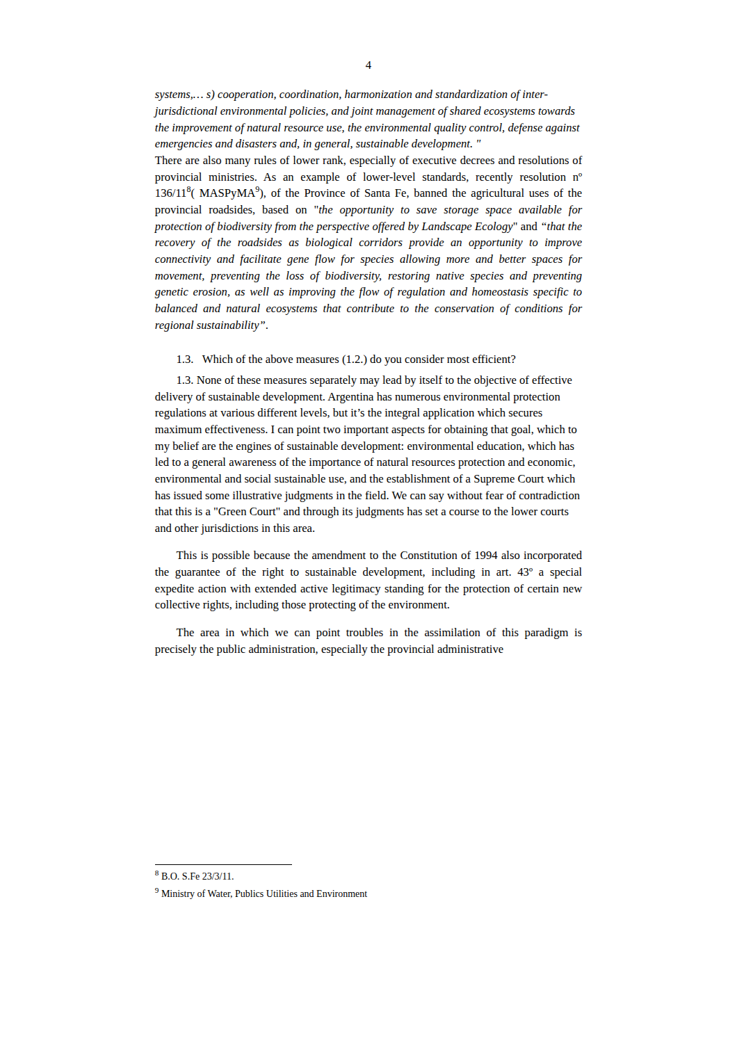4
systems,… s) cooperation, coordination, harmonization and standardization of inter-jurisdictional environmental policies, and joint management of shared ecosystems towards the improvement of natural resource use, the environmental quality control, defense against emergencies and disasters and, in general, sustainable development. "
There are also many rules of lower rank, especially of executive decrees and resolutions of provincial ministries. As an example of lower-level standards, recently resolution nº 136/118( MASPyMA9), of the Province of Santa Fe, banned the agricultural uses of the provincial roadsides, based on "the opportunity to save storage space available for protection of biodiversity from the perspective offered by Landscape Ecology" and “that the recovery of the roadsides as biological corridors provide an opportunity to improve connectivity and facilitate gene flow for species allowing more and better spaces for movement, preventing the loss of biodiversity, restoring native species and preventing genetic erosion, as well as improving the flow of regulation and homeostasis specific to balanced and natural ecosystems that contribute to the conservation of conditions for regional sustainability”.
1.3. Which of the above measures (1.2.) do you consider most efficient?
1.3. None of these measures separately may lead by itself to the objective of effective delivery of sustainable development. Argentina has numerous environmental protection regulations at various different levels, but it’s the integral application which secures maximum effectiveness. I can point two important aspects for obtaining that goal, which to my belief are the engines of sustainable development: environmental education, which has led to a general awareness of the importance of natural resources protection and economic, environmental and social sustainable use, and the establishment of a Supreme Court which has issued some illustrative judgments in the field. We can say without fear of contradiction that this is a "Green Court" and through its judgments has set a course to the lower courts and other jurisdictions in this area.
This is possible because the amendment to the Constitution of 1994 also incorporated the guarantee of the right to sustainable development, including in art. 43º a special expedite action with extended active legitimacy standing for the protection of certain new collective rights, including those protecting of the environment.
The area in which we can point troubles in the assimilation of this paradigm is precisely the public administration, especially the provincial administrative
8 B.O. S.Fe 23/3/11.
9 Ministry of Water, Publics Utilities and Environment